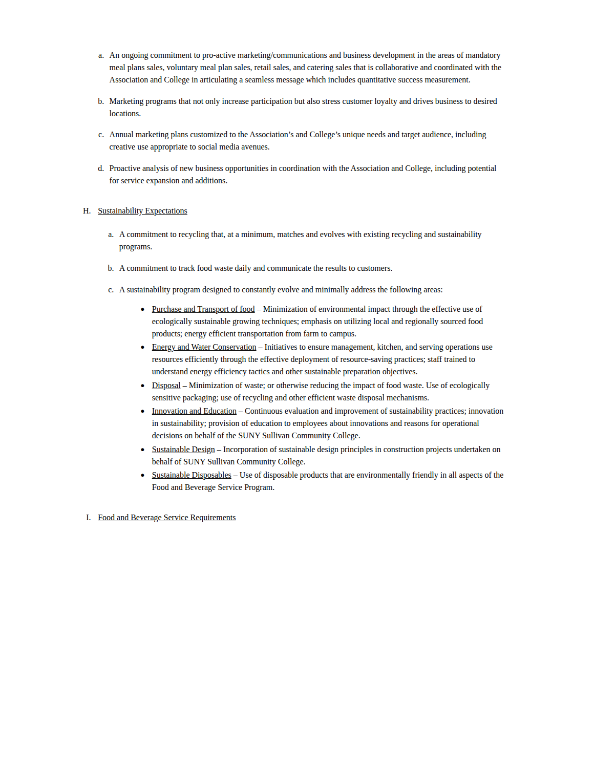An ongoing commitment to pro-active marketing/communications and business development in the areas of mandatory meal plans sales, voluntary meal plan sales, retail sales, and catering sales that is collaborative and coordinated with the Association and College in articulating a seamless message which includes quantitative success measurement.
Marketing programs that not only increase participation but also stress customer loyalty and drives business to desired locations.
Annual marketing plans customized to the Association’s and College’s unique needs and target audience, including creative use appropriate to social media avenues.
Proactive analysis of new business opportunities in coordination with the Association and College, including potential for service expansion and additions.
Sustainability Expectations
A commitment to recycling that, at a minimum, matches and evolves with existing recycling and sustainability programs.
A commitment to track food waste daily and communicate the results to customers.
A sustainability program designed to constantly evolve and minimally address the following areas:
Purchase and Transport of food – Minimization of environmental impact through the effective use of ecologically sustainable growing techniques; emphasis on utilizing local and regionally sourced food products; energy efficient transportation from farm to campus.
Energy and Water Conservation – Initiatives to ensure management, kitchen, and serving operations use resources efficiently through the effective deployment of resource-saving practices; staff trained to understand energy efficiency tactics and other sustainable preparation objectives.
Disposal – Minimization of waste; or otherwise reducing the impact of food waste. Use of ecologically sensitive packaging; use of recycling and other efficient waste disposal mechanisms.
Innovation and Education – Continuous evaluation and improvement of sustainability practices; innovation in sustainability; provision of education to employees about innovations and reasons for operational decisions on behalf of the SUNY Sullivan Community College.
Sustainable Design – Incorporation of sustainable design principles in construction projects undertaken on behalf of SUNY Sullivan Community College.
Sustainable Disposables – Use of disposable products that are environmentally friendly in all aspects of the Food and Beverage Service Program.
Food and Beverage Service Requirements